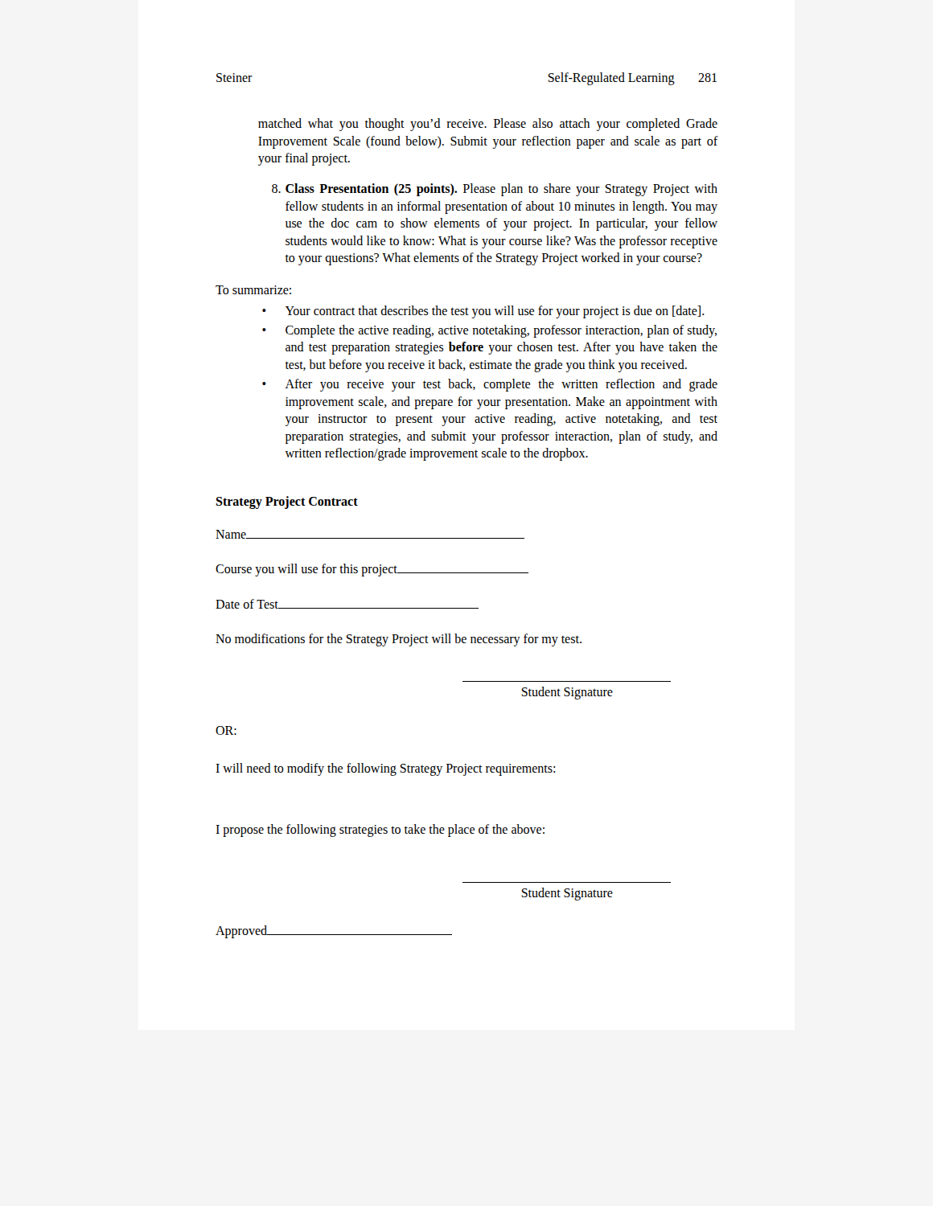Steiner
Self-Regulated Learning 281
matched what you thought you’d receive. Please also attach your completed Grade Improvement Scale (found below). Submit your reflection paper and scale as part of your final project.
8. Class Presentation (25 points). Please plan to share your Strategy Project with fellow students in an informal presentation of about 10 minutes in length. You may use the doc cam to show elements of your project. In particular, your fellow students would like to know: What is your course like? Was the professor receptive to your questions? What elements of the Strategy Project worked in your course?
To summarize:
Your contract that describes the test you will use for your project is due on [date].
Complete the active reading, active notetaking, professor interaction, plan of study, and test preparation strategies before your chosen test. After you have taken the test, but before you receive it back, estimate the grade you think you received.
After you receive your test back, complete the written reflection and grade improvement scale, and prepare for your presentation. Make an appointment with your instructor to present your active reading, active notetaking, and test preparation strategies, and submit your professor interaction, plan of study, and written reflection/grade improvement scale to the dropbox.
Strategy Project Contract
Name
Course you will use for this project
Date of Test
No modifications for the Strategy Project will be necessary for my test.
Student Signature
OR:
I will need to modify the following Strategy Project requirements:
I propose the following strategies to take the place of the above:
Student Signature
Approved